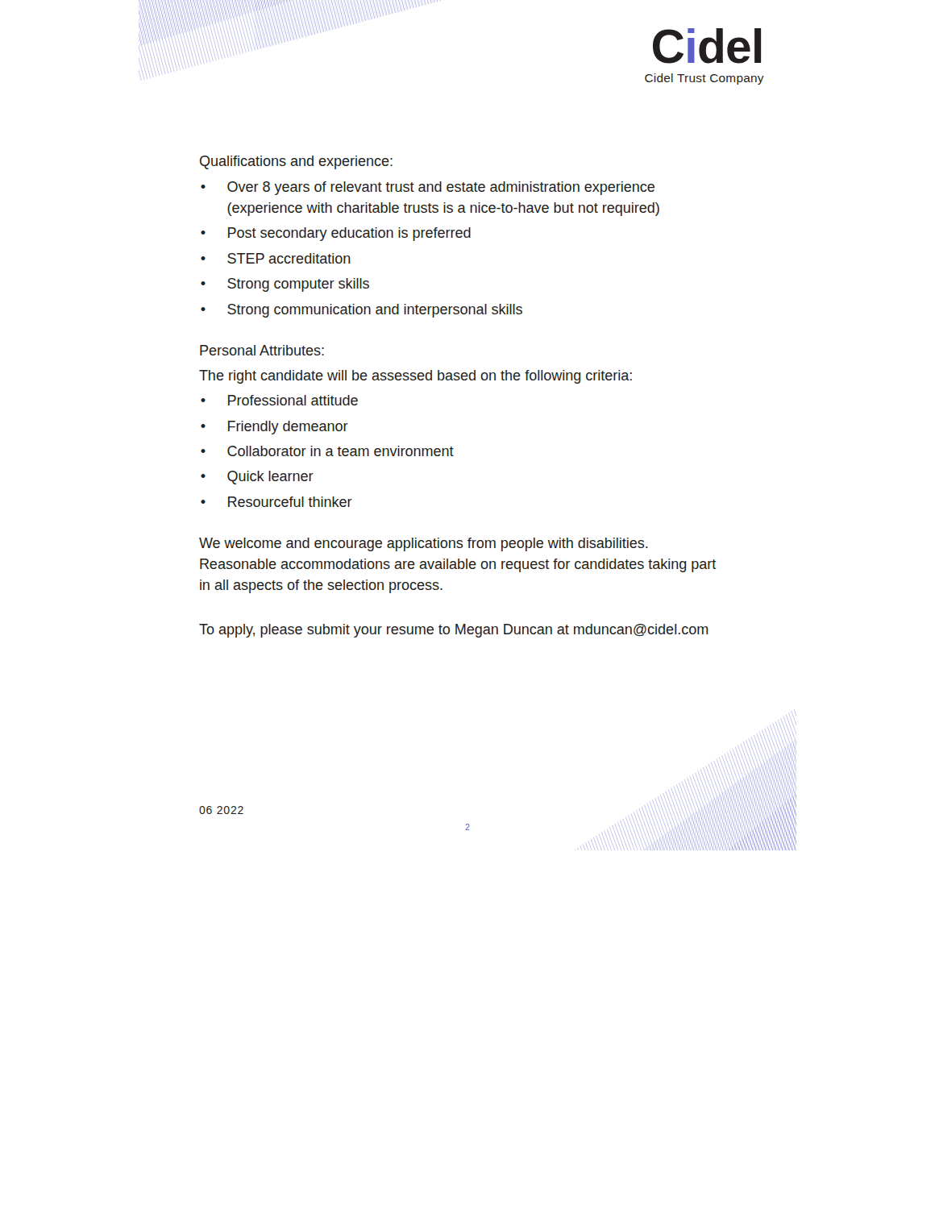Cidel
Cidel Trust Company
Qualifications and experience:
Over 8 years of relevant trust and estate administration experience (experience with charitable trusts is a nice-to-have but not required)
Post secondary education is preferred
STEP accreditation
Strong computer skills
Strong communication and interpersonal skills
Personal Attributes:
The right candidate will be assessed based on the following criteria:
Professional attitude
Friendly demeanor
Collaborator in a team environment
Quick learner
Resourceful thinker
We welcome and encourage applications from people with disabilities. Reasonable accommodations are available on request for candidates taking part in all aspects of the selection process.
To apply, please submit your resume to Megan Duncan at mduncan@cidel.com
06 2022
2